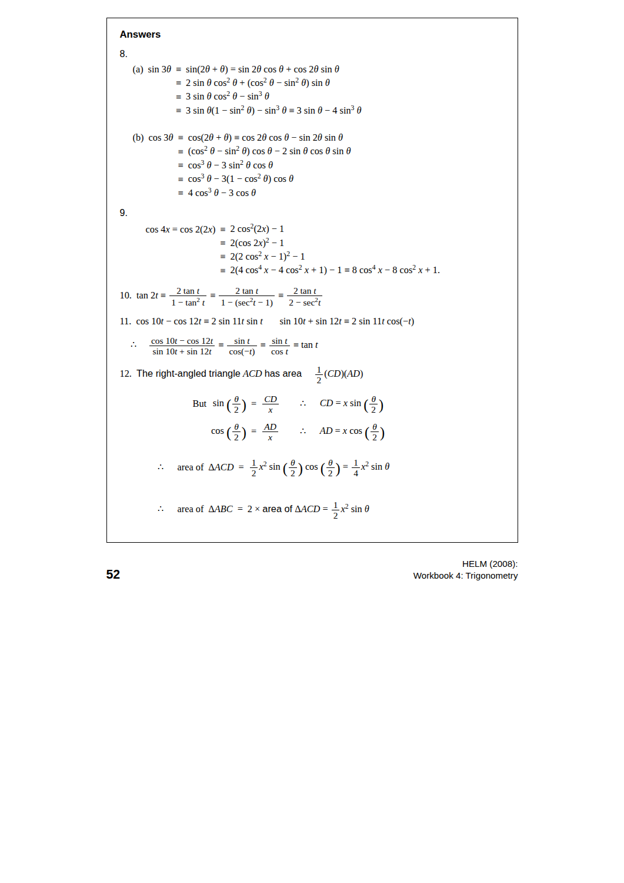Answers
8.
| (a) | sin 3 θ | ≡ | sin(2 θ + θ ) = sin 2 θ cos θ + cos 2 θ sin θ |
| | | ≡ | 2 sin θ cos 2 θ + (cos 2 θ − sin 2 θ ) sin θ |
| | | ≡ | 3 sin θ cos 2 θ − sin 3 θ |
| | | ≡ | 3 sin θ (1 − sin 2 θ ) − sin 3 θ ≡ 3 sin θ − 4 sin 3 θ |
| (b) | cos 3 θ | ≡ | cos(2 θ + θ ) ≡ cos 2 θ cos θ − sin 2 θ sin θ |
| | | ≡ | (cos 2 θ − sin 2 θ ) cos θ − 2 sin θ cos θ sin θ |
| | | ≡ | cos 3 θ − 3 sin 2 θ cos θ |
| | | ≡ | cos 3 θ − 3(1 − cos 2 θ ) cos θ |
| | | ≡ | 4 cos 3 θ − 3 cos θ |
9.
| cos 4 x = cos 2(2 x ) | ≡ | 2 cos 2 (2 x ) − 1 |
| | ≡ | 2(cos 2 x ) 2 − 1 |
| | ≡ | 2(2 cos 2 x − 1) 2 − 1 |
| | ≡ | 2(4 cos 4 x − 4 cos 2 x + 1) − 1 ≡ 8 cos 4 x − 8 cos 2 x + 1. |
10. tan 2t ≡ 2 tan t 1 − tan2 t ≡ 2 tan t 1 − (sec2t − 1) ≡ 2 tan t 2 − sec2t
11. cos 10t − cos 12t ≡ 2 sin 11t sin t sin 10t + sin 12t ≡ 2 sin 11t cos(−t)
∴ cos 10t − cos 12t sin 10t + sin 12t ≡ sin t cos(−t) ≡ sin t cos t ≡ tan t
12. The right-angled triangle ACD has area 12(CD)(AD)
| But | sin ( θ 2 ) | = | CD x | ∴ | CD = x sin ( θ 2 ) |
| | cos ( θ 2 ) | = | AD x | ∴ | AD = x cos ( θ 2 ) |
| ∴ | area of | Δ ACD | = | 1 2 x 2 sin ( θ 2 ) cos ( θ 2 ) = 1 4 x 2 sin θ |
| ∴ | area of | Δ ABC | = | 2 × area of Δ ACD = 1 2 x 2 sin θ |
52
HELM (2008):
Workbook 4: Trigonometry